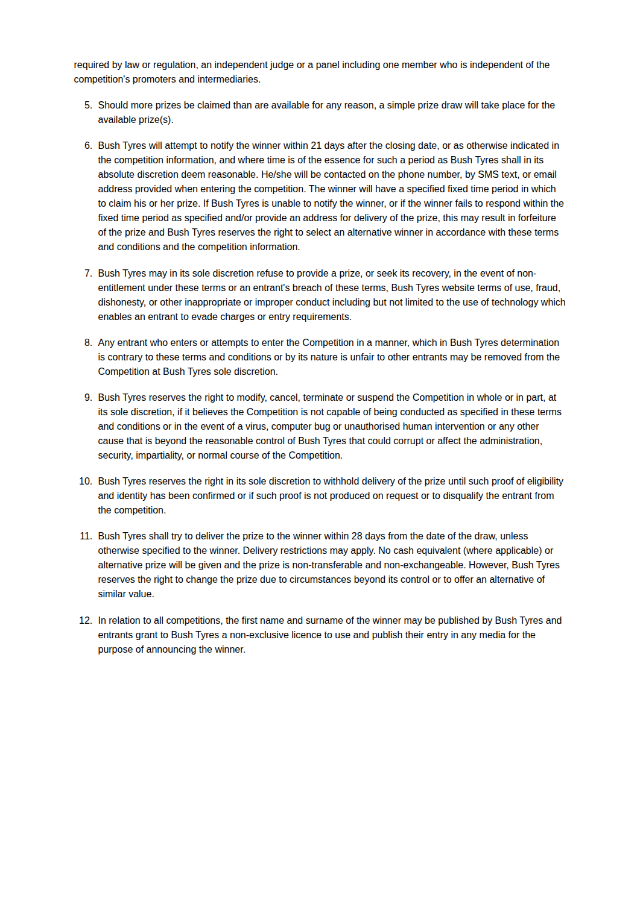required by law or regulation, an independent judge or a panel including one member who is independent of the competition's promoters and intermediaries.
Should more prizes be claimed than are available for any reason, a simple prize draw will take place for the available prize(s).
Bush Tyres will attempt to notify the winner within 21 days after the closing date, or as otherwise indicated in the competition information, and where time is of the essence for such a period as Bush Tyres shall in its absolute discretion deem reasonable. He/she will be contacted on the phone number, by SMS text, or email address provided when entering the competition. The winner will have a specified fixed time period in which to claim his or her prize. If Bush Tyres is unable to notify the winner, or if the winner fails to respond within the fixed time period as specified and/or provide an address for delivery of the prize, this may result in forfeiture of the prize and Bush Tyres reserves the right to select an alternative winner in accordance with these terms and conditions and the competition information.
Bush Tyres may in its sole discretion refuse to provide a prize, or seek its recovery, in the event of non-entitlement under these terms or an entrant's breach of these terms, Bush Tyres website terms of use, fraud, dishonesty, or other inappropriate or improper conduct including but not limited to the use of technology which enables an entrant to evade charges or entry requirements.
Any entrant who enters or attempts to enter the Competition in a manner, which in Bush Tyres determination is contrary to these terms and conditions or by its nature is unfair to other entrants may be removed from the Competition at Bush Tyres sole discretion.
Bush Tyres reserves the right to modify, cancel, terminate or suspend the Competition in whole or in part, at its sole discretion, if it believes the Competition is not capable of being conducted as specified in these terms and conditions or in the event of a virus, computer bug or unauthorised human intervention or any other cause that is beyond the reasonable control of Bush Tyres that could corrupt or affect the administration, security, impartiality, or normal course of the Competition.
Bush Tyres reserves the right in its sole discretion to withhold delivery of the prize until such proof of eligibility and identity has been confirmed or if such proof is not produced on request or to disqualify the entrant from the competition.
Bush Tyres shall try to deliver the prize to the winner within 28 days from the date of the draw, unless otherwise specified to the winner. Delivery restrictions may apply. No cash equivalent (where applicable) or alternative prize will be given and the prize is non-transferable and non-exchangeable. However, Bush Tyres reserves the right to change the prize due to circumstances beyond its control or to offer an alternative of similar value.
In relation to all competitions, the first name and surname of the winner may be published by Bush Tyres and entrants grant to Bush Tyres a non-exclusive licence to use and publish their entry in any media for the purpose of announcing the winner.